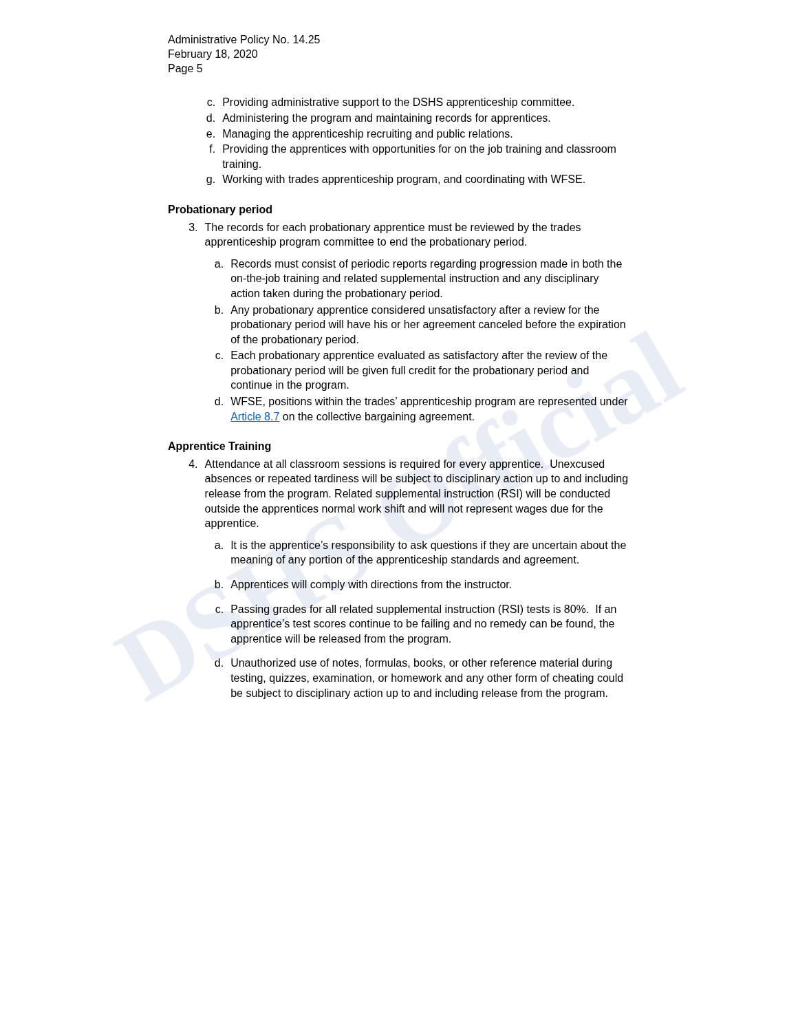DSHS Official
Administrative Policy No. 14.25
February 18, 2020
Page 5
Providing administrative support to the DSHS apprenticeship committee.
Administering the program and maintaining records for apprentices.
Managing the apprenticeship recruiting and public relations.
Providing the apprentices with opportunities for on the job training and classroom training.
Working with trades apprenticeship program, and coordinating with WFSE.
Probationary period
The records for each probationary apprentice must be reviewed by the trades apprenticeship program committee to end the probationary period.
Records must consist of periodic reports regarding progression made in both the on-the-job training and related supplemental instruction and any disciplinary action taken during the probationary period.
Any probationary apprentice considered unsatisfactory after a review for the probationary period will have his or her agreement canceled before the expiration of the probationary period.
Each probationary apprentice evaluated as satisfactory after the review of the probationary period will be given full credit for the probationary period and continue in the program.
WFSE, positions within the trades’ apprenticeship program are represented under Article 8.7 on the collective bargaining agreement.
Apprentice Training
Attendance at all classroom sessions is required for every apprentice. Unexcused absences or repeated tardiness will be subject to disciplinary action up to and including release from the program. Related supplemental instruction (RSI) will be conducted outside the apprentices normal work shift and will not represent wages due for the apprentice.
It is the apprentice’s responsibility to ask questions if they are uncertain about the meaning of any portion of the apprenticeship standards and agreement.
Apprentices will comply with directions from the instructor.
Passing grades for all related supplemental instruction (RSI) tests is 80%. If an apprentice’s test scores continue to be failing and no remedy can be found, the apprentice will be released from the program.
Unauthorized use of notes, formulas, books, or other reference material during testing, quizzes, examination, or homework and any other form of cheating could be subject to disciplinary action up to and including release from the program.